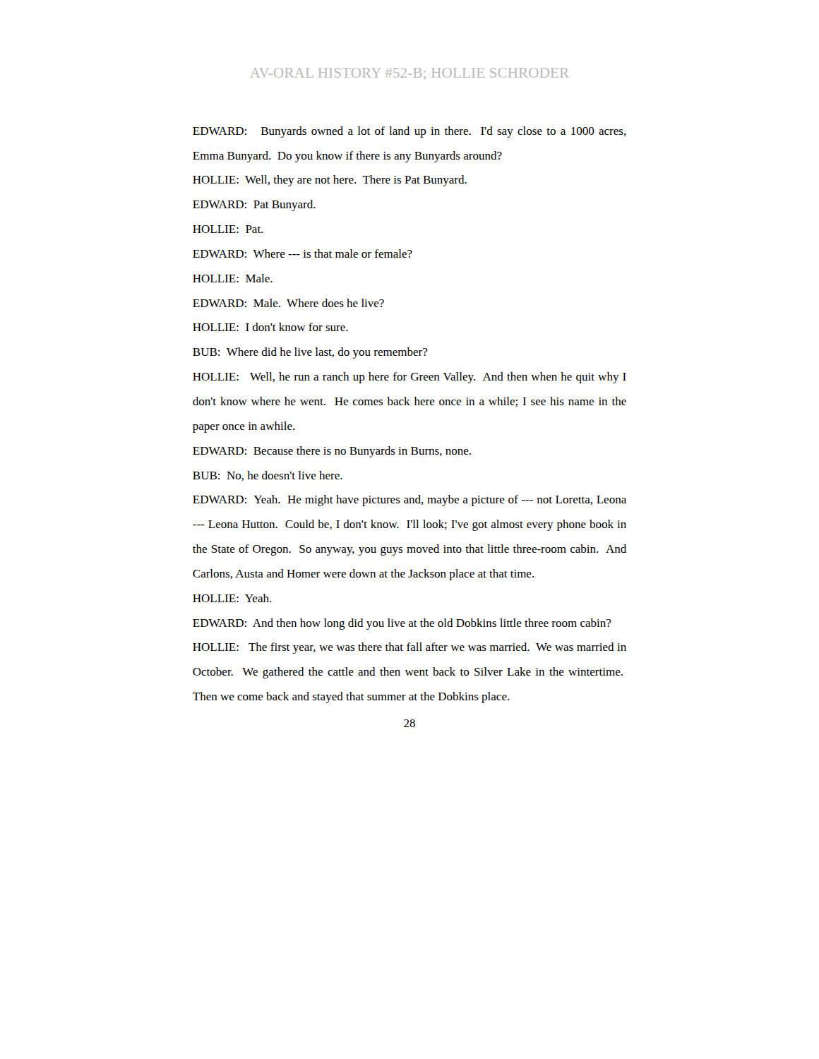AV-ORAL HISTORY #52-B; HOLLIE SCHRODER
EDWARD: Bunyards owned a lot of land up in there. I'd say close to a 1000 acres, Emma Bunyard. Do you know if there is any Bunyards around?
HOLLIE: Well, they are not here. There is Pat Bunyard.
EDWARD: Pat Bunyard.
HOLLIE: Pat.
EDWARD: Where --- is that male or female?
HOLLIE: Male.
EDWARD: Male. Where does he live?
HOLLIE: I don't know for sure.
BUB: Where did he live last, do you remember?
HOLLIE: Well, he run a ranch up here for Green Valley. And then when he quit why I don't know where he went. He comes back here once in a while; I see his name in the paper once in awhile.
EDWARD: Because there is no Bunyards in Burns, none.
BUB: No, he doesn't live here.
EDWARD: Yeah. He might have pictures and, maybe a picture of --- not Loretta, Leona --- Leona Hutton. Could be, I don't know. I'll look; I've got almost every phone book in the State of Oregon. So anyway, you guys moved into that little three-room cabin. And Carlons, Austa and Homer were down at the Jackson place at that time.
HOLLIE: Yeah.
EDWARD: And then how long did you live at the old Dobkins little three room cabin?
HOLLIE: The first year, we was there that fall after we was married. We was married in October. We gathered the cattle and then went back to Silver Lake in the wintertime. Then we come back and stayed that summer at the Dobkins place.
28